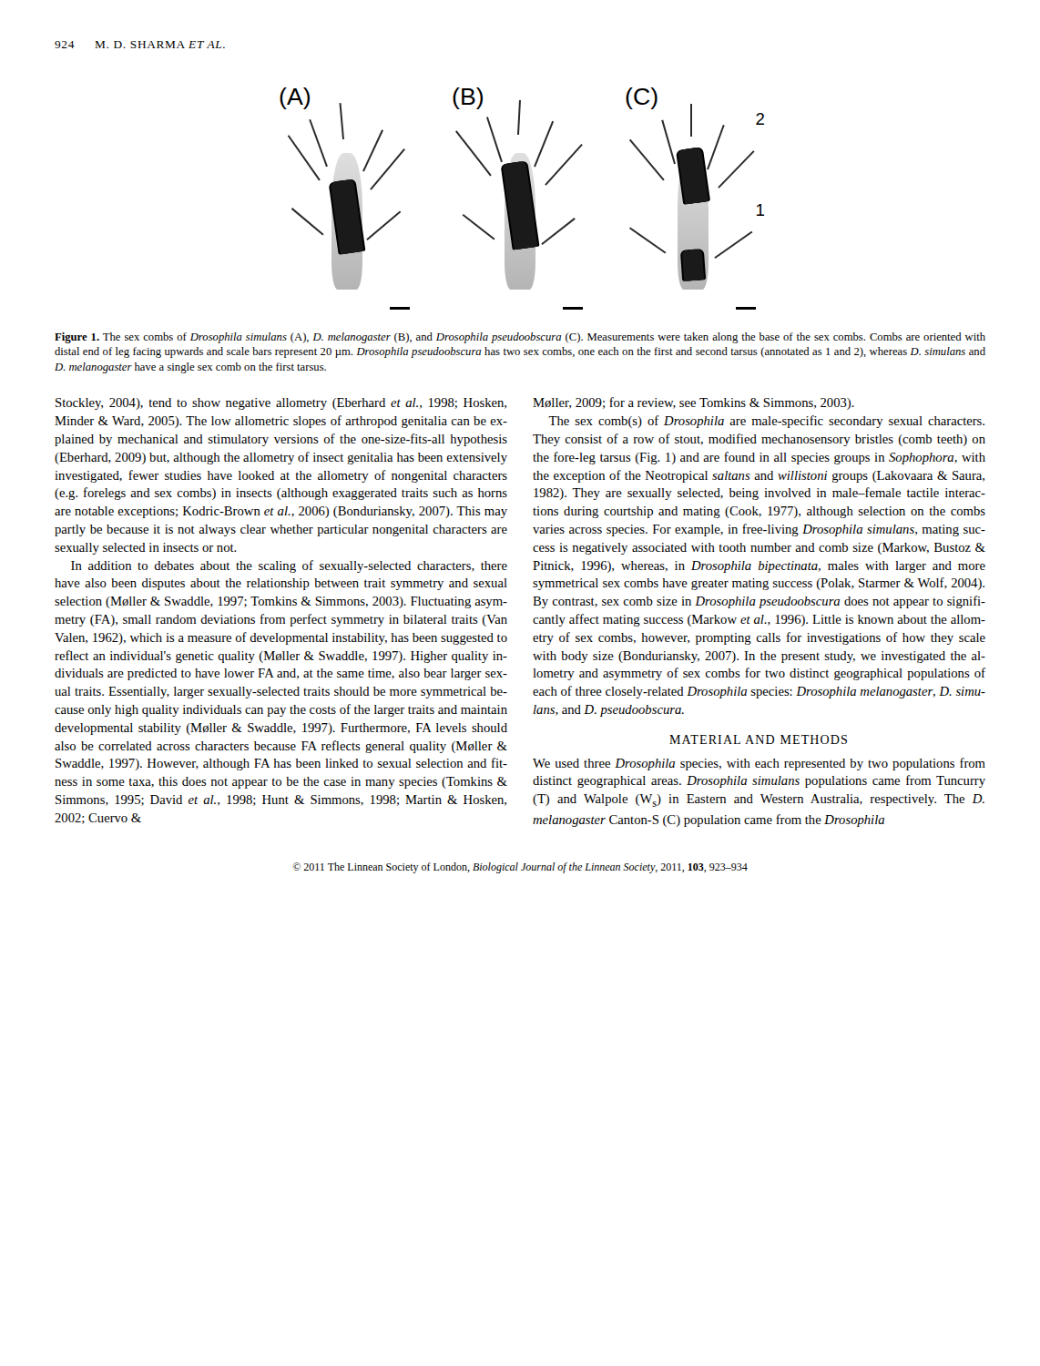924 M. D. SHARMA ET AL.
(A)
(B)
(C)
2
1
Figure 1. The sex combs of Drosophila simulans (A), D. melanogaster (B), and Drosophila pseudoobscura (C). Measurements were taken along the base of the sex combs. Combs are oriented with distal end of leg facing upwards and scale bars represent 20 µm. Drosophila pseudoobscura has two sex combs, one each on the first and second tarsus (annotated as 1 and 2), whereas D. simulans and D. melanogaster have a single sex comb on the first tarsus.
Stockley, 2004), tend to show negative allometry (Eberhard et al., 1998; Hosken, Minder & Ward, 2005). The low allometric slopes of arthropod genitalia can be explained by mechanical and stimulatory versions of the one-size-fits-all hypothesis (Eberhard, 2009) but, although the allometry of insect genitalia has been extensively investigated, fewer studies have looked at the allometry of nongenital characters (e.g. forelegs and sex combs) in insects (although exaggerated traits such as horns are notable exceptions; Kodric-Brown et al., 2006) (Bonduriansky, 2007). This may partly be because it is not always clear whether particular nongenital characters are sexually selected in insects or not.
In addition to debates about the scaling of sexually-selected characters, there have also been disputes about the relationship between trait symmetry and sexual selection (Møller & Swaddle, 1997; Tomkins & Simmons, 2003). Fluctuating asymmetry (FA), small random deviations from perfect symmetry in bilateral traits (Van Valen, 1962), which is a measure of developmental instability, has been suggested to reflect an individual's genetic quality (Møller & Swaddle, 1997). Higher quality individuals are predicted to have lower FA and, at the same time, also bear larger sexual traits. Essentially, larger sexually-selected traits should be more symmetrical because only high quality individuals can pay the costs of the larger traits and maintain developmental stability (Møller & Swaddle, 1997). Furthermore, FA levels should also be correlated across characters because FA reflects general quality (Møller & Swaddle, 1997). However, although FA has been linked to sexual selection and fitness in some taxa, this does not appear to be the case in many species (Tomkins & Simmons, 1995; David et al., 1998; Hunt & Simmons, 1998; Martin & Hosken, 2002; Cuervo &
Møller, 2009; for a review, see Tomkins & Simmons, 2003).
The sex comb(s) of Drosophila are male-specific secondary sexual characters. They consist of a row of stout, modified mechanosensory bristles (comb teeth) on the fore-leg tarsus (Fig. 1) and are found in all species groups in Sophophora, with the exception of the Neotropical saltans and willistoni groups (Lakovaara & Saura, 1982). They are sexually selected, being involved in male–female tactile interactions during courtship and mating (Cook, 1977), although selection on the combs varies across species. For example, in free-living Drosophila simulans, mating success is negatively associated with tooth number and comb size (Markow, Bustoz & Pitnick, 1996), whereas, in Drosophila bipectinata, males with larger and more symmetrical sex combs have greater mating success (Polak, Starmer & Wolf, 2004). By contrast, sex comb size in Drosophila pseudoobscura does not appear to significantly affect mating success (Markow et al., 1996). Little is known about the allometry of sex combs, however, prompting calls for investigations of how they scale with body size (Bonduriansky, 2007). In the present study, we investigated the allometry and asymmetry of sex combs for two distinct geographical populations of each of three closely-related Drosophila species: Drosophila melanogaster, D. simulans, and D. pseudoobscura.
Material and methods
We used three Drosophila species, with each represented by two populations from distinct geographical areas. Drosophila simulans populations came from Tuncurry (T) and Walpole (Ws) in Eastern and Western Australia, respectively. The D. melanogaster Canton-S (C) population came from the Drosophila
© 2011 The Linnean Society of London, Biological Journal of the Linnean Society, 2011, 103, 923–934